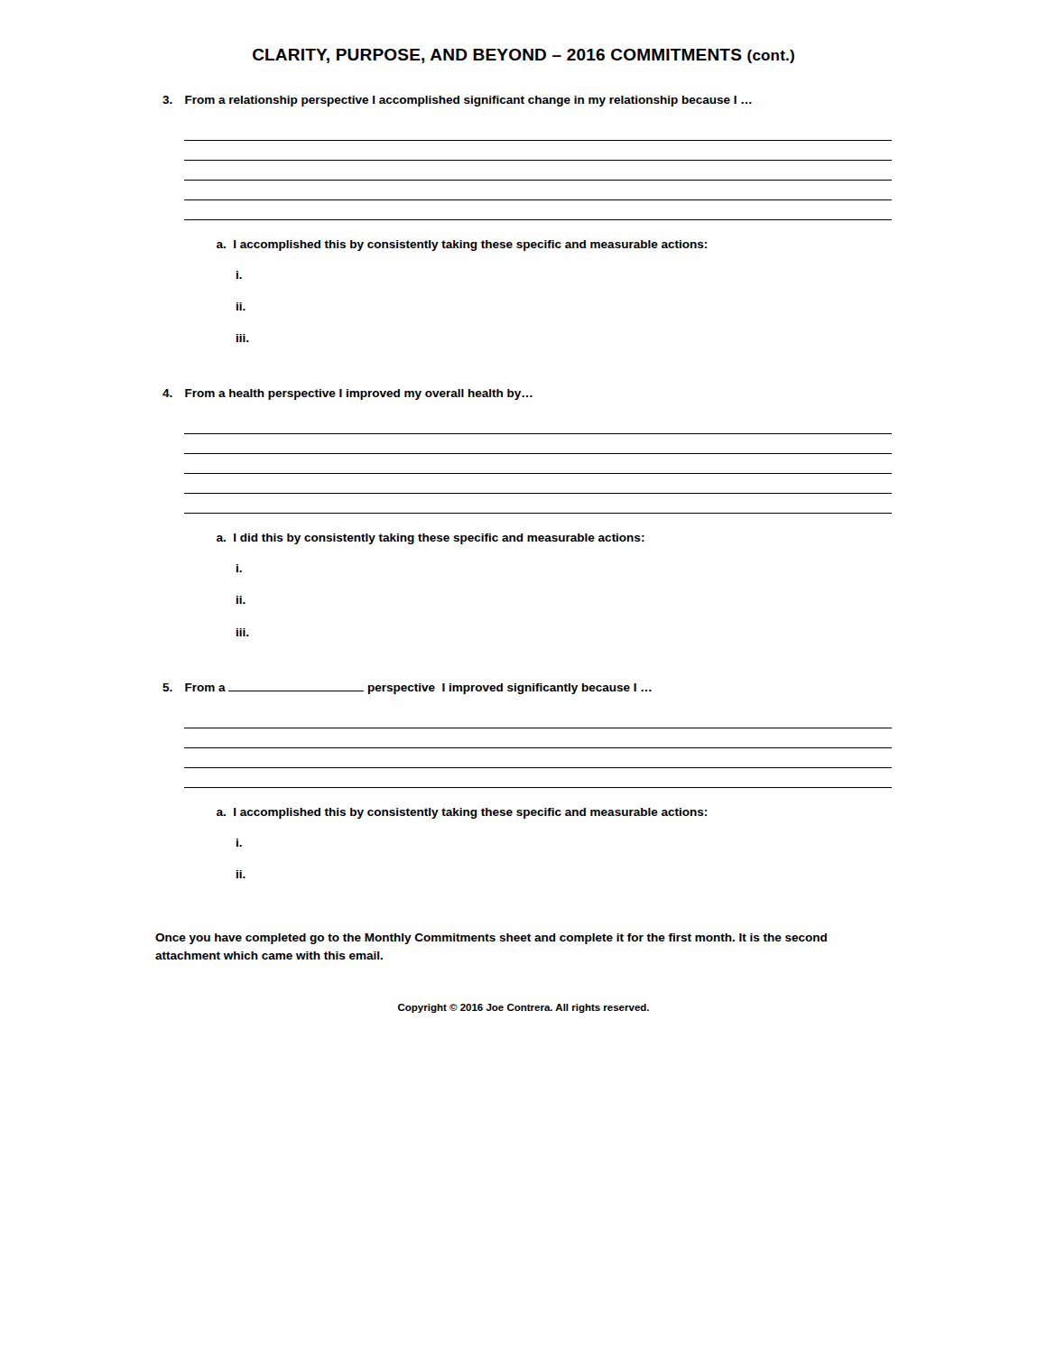CLARITY, PURPOSE, AND BEYOND – 2016 COMMITMENTS (cont.)
From a relationship perspective I accomplished significant change in my relationship because I …
a. I accomplished this by consistently taking these specific and measurable actions:
From a health perspective I improved my overall health by…
a. I did this by consistently taking these specific and measurable actions:
From a perspective I improved significantly because I …
a. I accomplished this by consistently taking these specific and measurable actions:
Once you have completed go to the Monthly Commitments sheet and complete it for the first month. It is the second attachment which came with this email.
Copyright © 2016 Joe Contrera. All rights reserved.